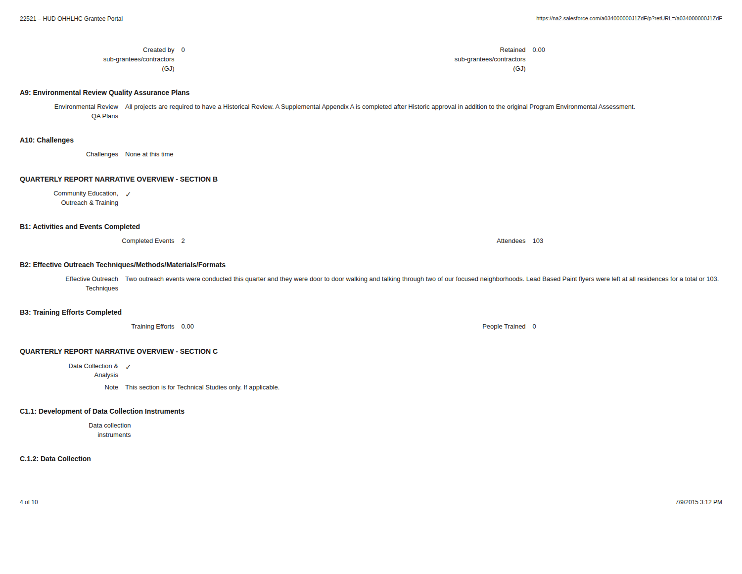22521 – HUD OHHLHC Grantee Portal
https://na2.salesforce.com/a034000000J1ZdF/p?retURL=/a034000000J1ZdF
Created by
sub-grantees/contractors
(GJ)
0
Retained
sub-grantees/contractors
(GJ)
0.00
A9: Environmental Review Quality Assurance Plans
Environmental Review
QA Plans
All projects are required to have a Historical Review. A Supplemental Appendix A is completed after Historic approval in addition to the original Program Environmental Assessment.
A10: Challenges
Challenges
None at this time
QUARTERLY REPORT NARRATIVE OVERVIEW - SECTION B
Community Education,
Outreach & Training
✓
B1: Activities and Events Completed
Completed Events
2
Attendees
103
B2: Effective Outreach Techniques/Methods/Materials/Formats
Effective Outreach
Techniques
Two outreach events were conducted this quarter and they were door to door walking and talking through two of our focused neighborhoods. Lead Based Paint flyers were left at all residences for a total or 103.
B3: Training Efforts Completed
Training Efforts
0.00
People Trained
0
QUARTERLY REPORT NARRATIVE OVERVIEW - SECTION C
Data Collection &
Analysis
✓
Note
This section is for Technical Studies only. If applicable.
C1.1: Development of Data Collection Instruments
Data collection
instruments
C.1.2: Data Collection
4 of 10
7/9/2015 3:12 PM